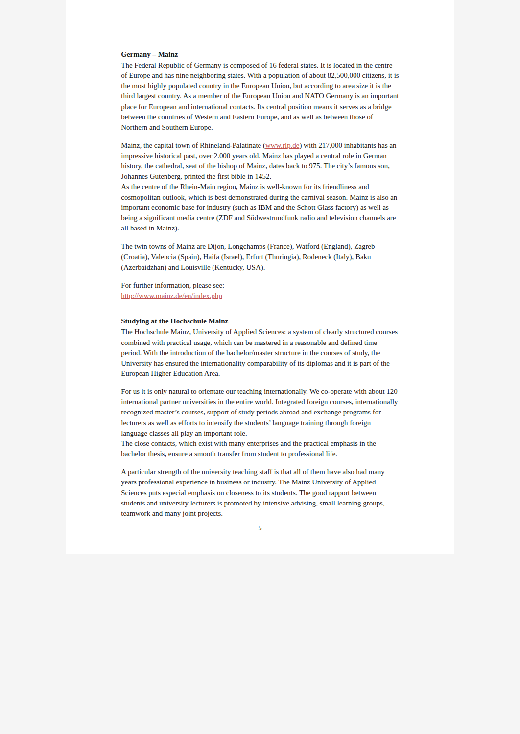Germany – Mainz
The Federal Republic of Germany is composed of 16 federal states. It is located in the centre of Europe and has nine neighboring states. With a population of about 82,500,000 citizens, it is the most highly populated country in the European Union, but according to area size it is the third largest country. As a member of the European Union and NATO Germany is an important place for European and international contacts. Its central position means it serves as a bridge between the countries of Western and Eastern Europe, and as well as between those of Northern and Southern Europe.
Mainz, the capital town of Rhineland-Palatinate (www.rlp.de) with 217,000 inhabitants has an impressive historical past, over 2.000 years old. Mainz has played a central role in German history, the cathedral, seat of the bishop of Mainz, dates back to 975. The city’s famous son, Johannes Gutenberg, printed the first bible in 1452.
As the centre of the Rhein-Main region, Mainz is well-known for its friendliness and cosmopolitan outlook, which is best demonstrated during the carnival season. Mainz is also an important economic base for industry (such as IBM and the Schott Glass factory) as well as being a significant media centre (ZDF and Südwestrundfunk radio and television channels are all based in Mainz).
The twin towns of Mainz are Dijon, Longchamps (France), Watford (England), Zagreb (Croatia), Valencia (Spain), Haifa (Israel), Erfurt (Thuringia), Rodeneck (Italy), Baku (Azerbaidzhan) and Louisville (Kentucky, USA).
For further information, please see:
http://www.mainz.de/en/index.php
Studying at the Hochschule Mainz
The Hochschule Mainz, University of Applied Sciences: a system of clearly structured courses combined with practical usage, which can be mastered in a reasonable and defined time period. With the introduction of the bachelor/master structure in the courses of study, the University has ensured the internationality comparability of its diplomas and it is part of the European Higher Education Area.
For us it is only natural to orientate our teaching internationally. We co-operate with about 120 international partner universities in the entire world. Integrated foreign courses, internationally recognized master’s courses, support of study periods abroad and exchange programs for lecturers as well as efforts to intensify the students’ language training through foreign language classes all play an important role.
The close contacts, which exist with many enterprises and the practical emphasis in the bachelor thesis, ensure a smooth transfer from student to professional life.
A particular strength of the university teaching staff is that all of them have also had many years professional experience in business or industry. The Mainz University of Applied Sciences puts especial emphasis on closeness to its students. The good rapport between students and university lecturers is promoted by intensive advising, small learning groups, teamwork and many joint projects.
5